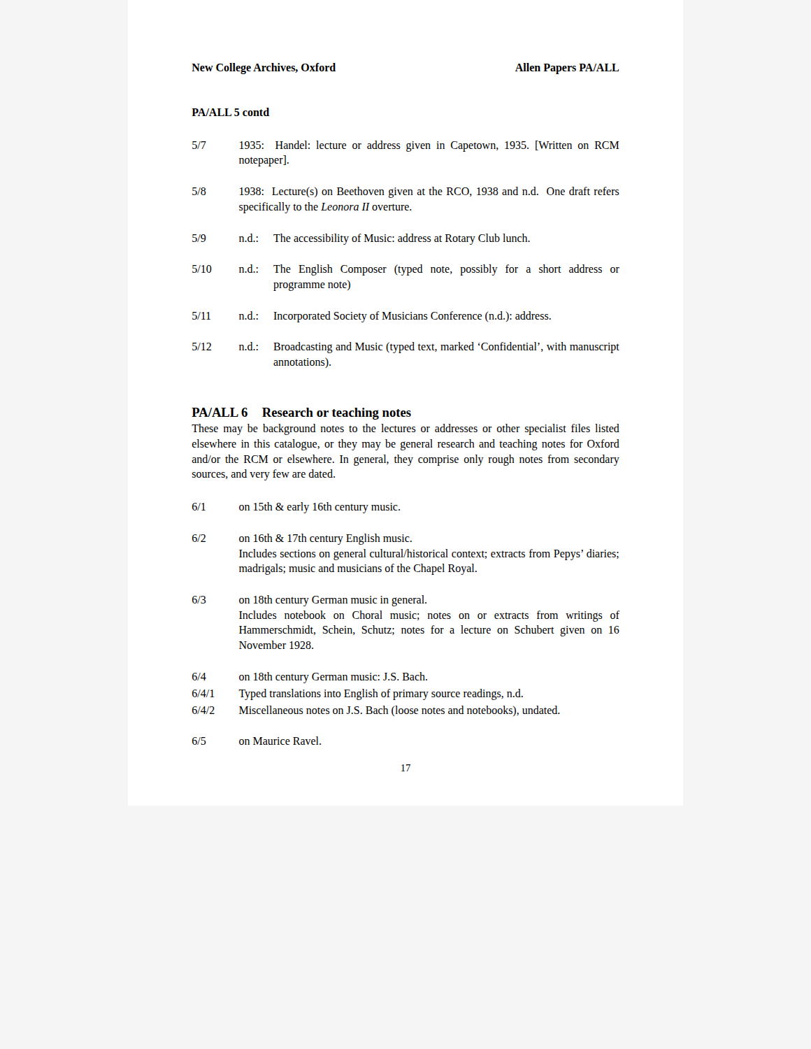New College Archives, Oxford Allen Papers PA/ALL
PA/ALL 5 contd
5/7
1935: Handel: lecture or address given in Capetown, 1935. [Written on RCM notepaper].
5/8
1938: Lecture(s) on Beethoven given at the RCO, 1938 and n.d. One draft refers specifically to the Leonora II overture.
5/9
n.d.:
The accessibility of Music: address at Rotary Club lunch.
5/10
n.d.:
The English Composer (typed note, possibly for a short address or programme note)
5/11
n.d.:
Incorporated Society of Musicians Conference (n.d.): address.
5/12
n.d.:
Broadcasting and Music (typed text, marked ‘Confidential’, with manuscript annotations).
PA/ALL 6 Research or teaching notes
These may be background notes to the lectures or addresses or other specialist files listed elsewhere in this catalogue, or they may be general research and teaching notes for Oxford and/or the RCM or elsewhere. In general, they comprise only rough notes from secondary sources, and very few are dated.
6/1
on 15th & early 16th century music.
6/2
on 16th & 17th century English music.
Includes sections on general cultural/historical context; extracts from Pepys’ diaries; madrigals; music and musicians of the Chapel Royal.
6/3
on 18th century German music in general.
Includes notebook on Choral music; notes on or extracts from writings of Hammerschmidt, Schein, Schutz; notes for a lecture on Schubert given on 16 November 1928.
6/4
on 18th century German music: J.S. Bach.
6/4/1
Typed translations into English of primary source readings, n.d.
6/4/2
Miscellaneous notes on J.S. Bach (loose notes and notebooks), undated.
6/5
on Maurice Ravel.
17